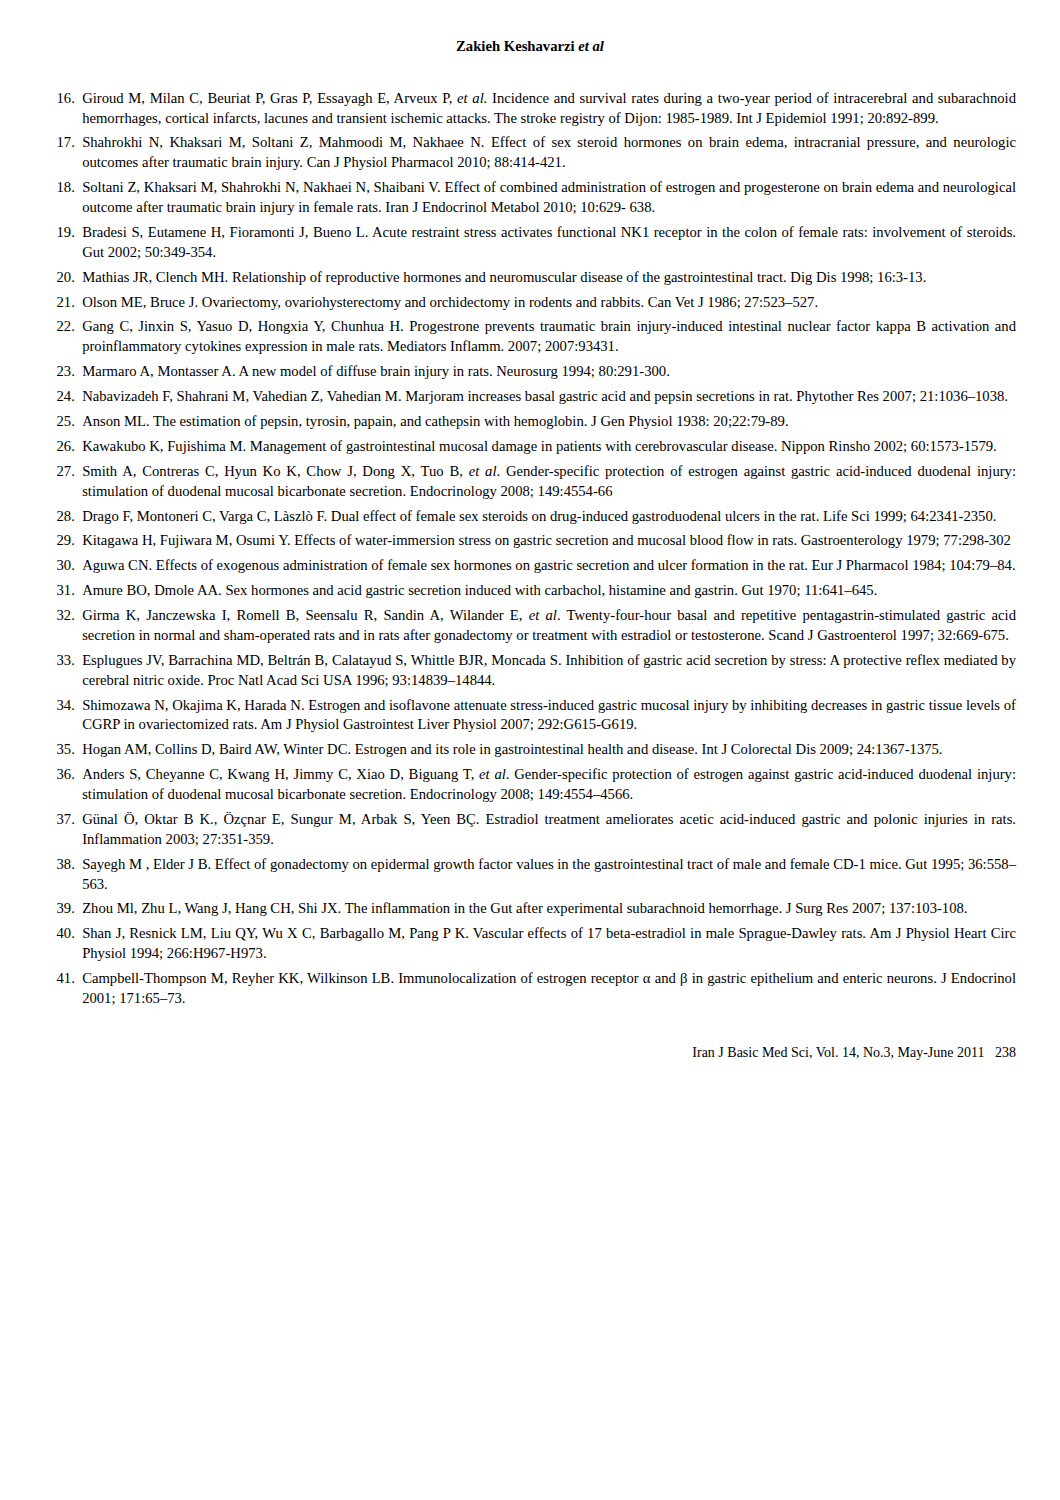Zakieh Keshavarzi et al
Giroud M, Milan C, Beuriat P, Gras P, Essayagh E, Arveux P, et al. Incidence and survival rates during a two-year period of intracerebral and subarachnoid hemorrhages, cortical infarcts, lacunes and transient ischemic attacks. The stroke registry of Dijon: 1985-1989. Int J Epidemiol 1991; 20:892-899.
Shahrokhi N, Khaksari M, Soltani Z, Mahmoodi M, Nakhaee N. Effect of sex steroid hormones on brain edema, intracranial pressure, and neurologic outcomes after traumatic brain injury. Can J Physiol Pharmacol 2010; 88:414-421.
Soltani Z, Khaksari M, Shahrokhi N, Nakhaei N, Shaibani V. Effect of combined administration of estrogen and progesterone on brain edema and neurological outcome after traumatic brain injury in female rats. Iran J Endocrinol Metabol 2010; 10:629- 638.
Bradesi S, Eutamene H, Fioramonti J, Bueno L. Acute restraint stress activates functional NK1 receptor in the colon of female rats: involvement of steroids. Gut 2002; 50:349-354.
Mathias JR, Clench MH. Relationship of reproductive hormones and neuromuscular disease of the gastrointestinal tract. Dig Dis 1998; 16:3-13.
Olson ME, Bruce J. Ovariectomy, ovariohysterectomy and orchidectomy in rodents and rabbits. Can Vet J 1986; 27:523–527.
Gang C, Jinxin S, Yasuo D, Hongxia Y, Chunhua H. Progestrone prevents traumatic brain injury-induced intestinal nuclear factor kappa B activation and proinflammatory cytokines expression in male rats. Mediators Inflamm. 2007; 2007:93431.
Marmaro A, Montasser A. A new model of diffuse brain injury in rats. Neurosurg 1994; 80:291-300.
Nabavizadeh F, Shahrani M, Vahedian Z, Vahedian M. Marjoram increases basal gastric acid and pepsin secretions in rat. Phytother Res 2007; 21:1036–1038.
Anson ML. The estimation of pepsin, tyrosin, papain, and cathepsin with hemoglobin. J Gen Physiol 1938: 20;22:79-89.
Kawakubo K, Fujishima M. Management of gastrointestinal mucosal damage in patients with cerebrovascular disease. Nippon Rinsho 2002; 60:1573-1579.
Smith A, Contreras C, Hyun Ko K, Chow J, Dong X, Tuo B, et al. Gender-specific protection of estrogen against gastric acid-induced duodenal injury: stimulation of duodenal mucosal bicarbonate secretion. Endocrinology 2008; 149:4554-66
Drago F, Montoneri C, Varga C, Làszlò F. Dual effect of female sex steroids on drug-induced gastroduodenal ulcers in the rat. Life Sci 1999; 64:2341-2350.
Kitagawa H, Fujiwara M, Osumi Y. Effects of water-immersion stress on gastric secretion and mucosal blood flow in rats. Gastroenterology 1979; 77:298-302
Aguwa CN. Effects of exogenous administration of female sex hormones on gastric secretion and ulcer formation in the rat. Eur J Pharmacol 1984; 104:79–84.
Amure BO, Dmole AA. Sex hormones and acid gastric secretion induced with carbachol, histamine and gastrin. Gut 1970; 11:641–645.
Girma K, Janczewska I, Romell B, Seensalu R, Sandin A, Wilander E, et al. Twenty-four-hour basal and repetitive pentagastrin-stimulated gastric acid secretion in normal and sham-operated rats and in rats after gonadectomy or treatment with estradiol or testosterone. Scand J Gastroenterol 1997; 32:669-675.
Esplugues JV, Barrachina MD, Beltrán B, Calatayud S, Whittle BJR, Moncada S. Inhibition of gastric acid secretion by stress: A protective reflex mediated by cerebral nitric oxide. Proc Natl Acad Sci USA 1996; 93:14839–14844.
Shimozawa N, Okajima K, Harada N. Estrogen and isoflavone attenuate stress-induced gastric mucosal injury by inhibiting decreases in gastric tissue levels of CGRP in ovariectomized rats. Am J Physiol Gastrointest Liver Physiol 2007; 292:G615-G619.
Hogan AM, Collins D, Baird AW, Winter DC. Estrogen and its role in gastrointestinal health and disease. Int J Colorectal Dis 2009; 24:1367-1375.
Anders S, Cheyanne C, Kwang H, Jimmy C, Xiao D, Biguang T, et al. Gender-specific protection of estrogen against gastric acid-induced duodenal injury: stimulation of duodenal mucosal bicarbonate secretion. Endocrinology 2008; 149:4554–4566.
Günal Ö, Oktar B K., Özçnar E, Sungur M, Arbak S, Yeen BÇ. Estradiol treatment ameliorates acetic acid-induced gastric and polonic injuries in rats. Inflammation 2003; 27:351-359.
Sayegh M , Elder J B. Effect of gonadectomy on epidermal growth factor values in the gastrointestinal tract of male and female CD-1 mice. Gut 1995; 36:558–563.
Zhou Ml, Zhu L, Wang J, Hang CH, Shi JX. The inflammation in the Gut after experimental subarachnoid hemorrhage. J Surg Res 2007; 137:103-108.
Shan J, Resnick LM, Liu QY, Wu X C, Barbagallo M, Pang P K. Vascular effects of 17 beta-estradiol in male Sprague-Dawley rats. Am J Physiol Heart Circ Physiol 1994; 266:H967-H973.
Campbell-Thompson M, Reyher KK, Wilkinson LB. Immunolocalization of estrogen receptor α and β in gastric epithelium and enteric neurons. J Endocrinol 2001; 171:65–73.
Iran J Basic Med Sci, Vol. 14, No.3, May-June 2011 238